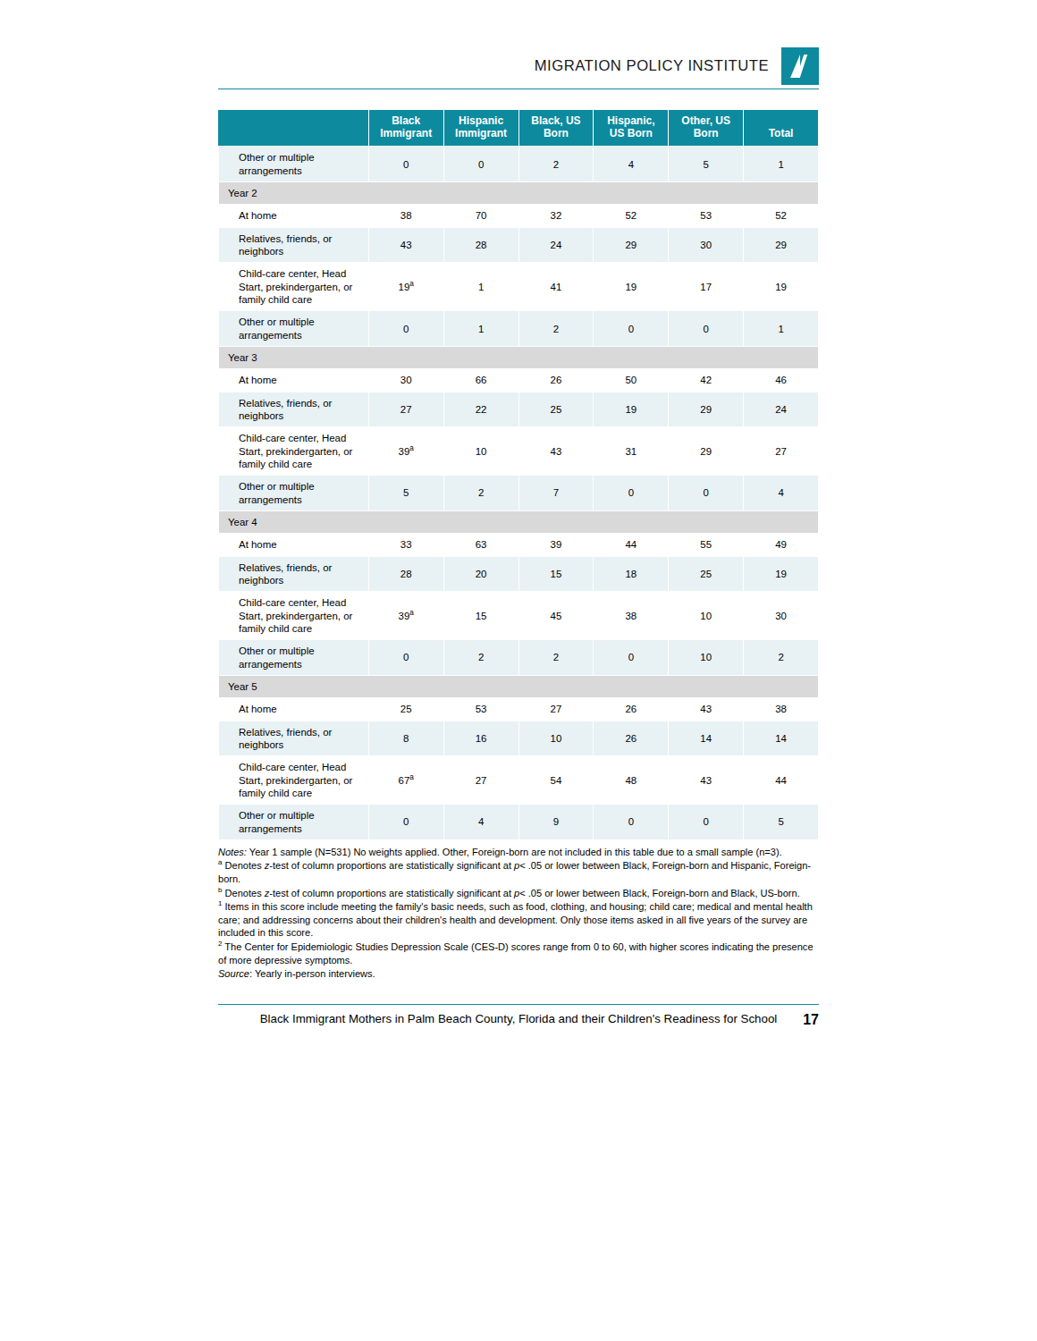MIGRATION POLICY INSTITUTE
| | Black Immigrant | Hispanic Immigrant | Black, US Born | Hispanic, US Born | Other, US Born | Total |
| --- | --- | --- | --- | --- | --- | --- |
| Other or multiple arrangements | 0 | 0 | 2 | 4 | 5 | 1 |
| Year 2 |
| At home | 38 | 70 | 32 | 52 | 53 | 52 |
| Relatives, friends, or neighbors | 43 | 28 | 24 | 29 | 30 | 29 |
| Child-care center, Head Start, prekindergarten, or family child care | 19 a | 1 | 41 | 19 | 17 | 19 |
| Other or multiple arrangements | 0 | 1 | 2 | 0 | 0 | 1 |
| Year 3 |
| At home | 30 | 66 | 26 | 50 | 42 | 46 |
| Relatives, friends, or neighbors | 27 | 22 | 25 | 19 | 29 | 24 |
| Child-care center, Head Start, prekindergarten, or family child care | 39 a | 10 | 43 | 31 | 29 | 27 |
| Other or multiple arrangements | 5 | 2 | 7 | 0 | 0 | 4 |
| Year 4 |
| At home | 33 | 63 | 39 | 44 | 55 | 49 |
| Relatives, friends, or neighbors | 28 | 20 | 15 | 18 | 25 | 19 |
| Child-care center, Head Start, prekindergarten, or family child care | 39 a | 15 | 45 | 38 | 10 | 30 |
| Other or multiple arrangements | 0 | 2 | 2 | 0 | 10 | 2 |
| Year 5 |
| At home | 25 | 53 | 27 | 26 | 43 | 38 |
| Relatives, friends, or neighbors | 8 | 16 | 10 | 26 | 14 | 14 |
| Child-care center, Head Start, prekindergarten, or family child care | 67 a | 27 | 54 | 48 | 43 | 44 |
| Other or multiple arrangements | 0 | 4 | 9 | 0 | 0 | 5 |
Notes: Year 1 sample (N=531) No weights applied. Other, Foreign-born are not included in this table due to a small sample (n=3).
a Denotes z-test of column proportions are statistically significant at p< .05 or lower between Black, Foreign-born and Hispanic, Foreign-born.
b Denotes z-test of column proportions are statistically significant at p< .05 or lower between Black, Foreign-born and Black, US-born.
1 Items in this score include meeting the family's basic needs, such as food, clothing, and housing; child care; medical and mental health care; and addressing concerns about their children's health and development. Only those items asked in all five years of the survey are included in this score.
2 The Center for Epidemiologic Studies Depression Scale (CES-D) scores range from 0 to 60, with higher scores indicating the presence of more depressive symptoms.
Source: Yearly in-person interviews.
Black Immigrant Mothers in Palm Beach County, Florida and their Children's Readiness for School 17